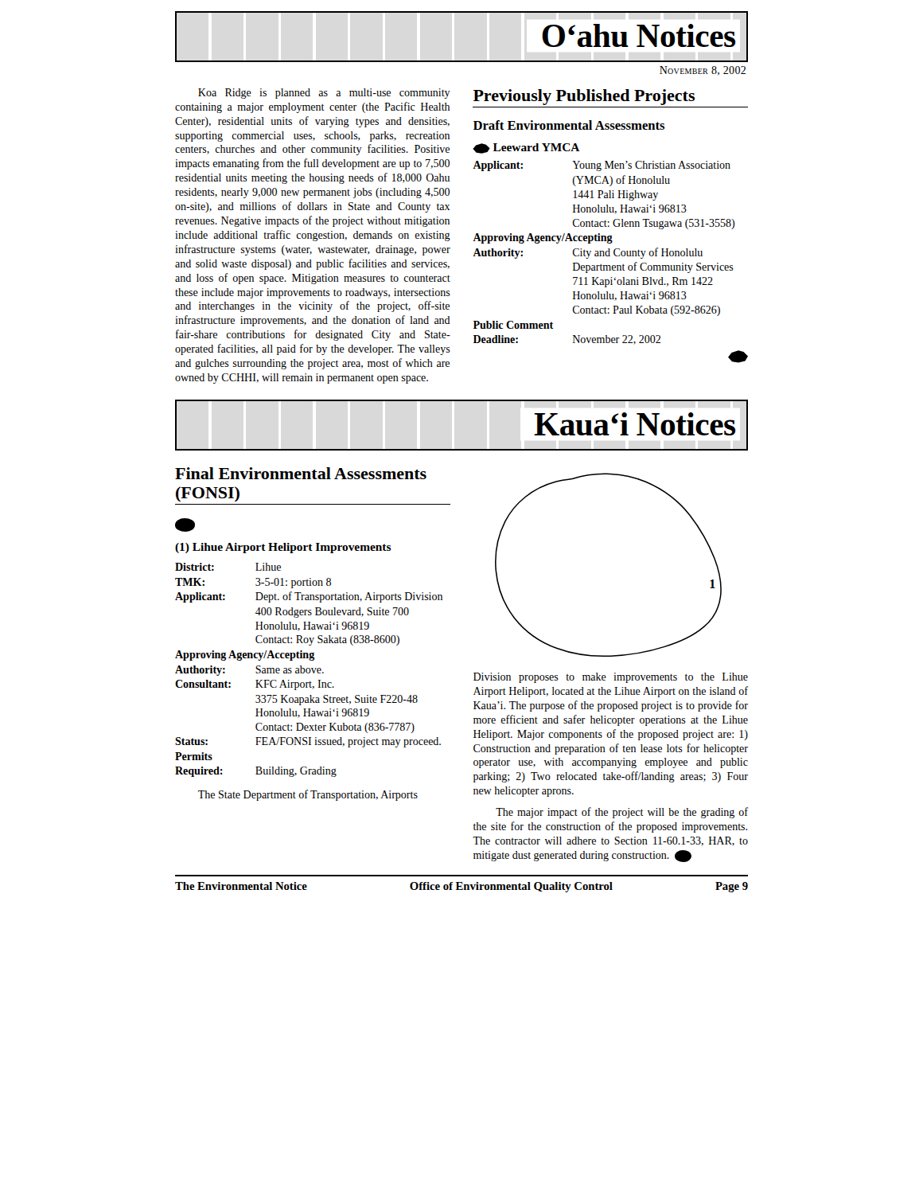Oʻahu Notices
November 8, 2002
Koa Ridge is planned as a multi-use community containing a major employment center (the Pacific Health Center), residential units of varying types and densities, supporting commercial uses, schools, parks, recreation centers, churches and other community facilities. Positive impacts emanating from the full development are up to 7,500 residential units meeting the housing needs of 18,000 Oahu residents, nearly 9,000 new permanent jobs (including 4,500 on-site), and millions of dollars in State and County tax revenues. Negative impacts of the project without mitigation include additional traffic congestion, demands on existing infrastructure systems (water, wastewater, drainage, power and solid waste disposal) and public facilities and services, and loss of open space. Mitigation measures to counteract these include major improvements to roadways, intersections and interchanges in the vicinity of the project, off-site infrastructure improvements, and the donation of land and fair-share contributions for designated City and State-operated facilities, all paid for by the developer. The valleys and gulches surrounding the project area, most of which are owned by CCHHI, will remain in permanent open space.
Previously Published Projects
Draft Environmental Assessments
Leeward YMCA
Applicant:
Young Men’s Christian Association
(YMCA) of Honolulu
1441 Pali Highway
Honolulu, Hawaiʻi 96813
Contact: Glenn Tsugawa (531-3558)
Approving Agency/Accepting
Authority:
City and County of Honolulu
Department of Community Services
711 Kapiʻolani Blvd., Rm 1422
Honolulu, Hawaiʻi 96813
Contact: Paul Kobata (592-8626)
Public Comment
Deadline:
November 22, 2002
Kauaʻi Notices
Final Environmental Assessments
(FONSI)
(1) Lihue Airport Heliport Improvements
District:
Lihue
TMK:
3-5-01: portion 8
Applicant:
Dept. of Transportation, Airports Division
400 Rodgers Boulevard, Suite 700
Honolulu, Hawaiʻi 96819
Contact: Roy Sakata (838-8600)
Approving Agency/Accepting
Authority:
Same as above.
Consultant:
KFC Airport, Inc.
3375 Koapaka Street, Suite F220-48
Honolulu, Hawaiʻi 96819
Contact: Dexter Kubota (836-7787)
Status:
FEA/FONSI issued, project may proceed.
Permits
Required:
Building, Grading
The State Department of Transportation, Airports
1
Division proposes to make improvements to the Lihue Airport Heliport, located at the Lihue Airport on the island of Kaua’i. The purpose of the proposed project is to provide for more efficient and safer helicopter operations at the Lihue Heliport. Major components of the proposed project are: 1) Construction and preparation of ten lease lots for helicopter operator use, with accompanying employee and public parking; 2) Two relocated take-off/landing areas; 3) Four new helicopter aprons.
The major impact of the project will be the grading of the site for the construction of the proposed improvements. The contractor will adhere to Section 11-60.1-33, HAR, to mitigate dust generated during construction.
The Environmental Notice
Office of Environmental Quality Control
Page 9